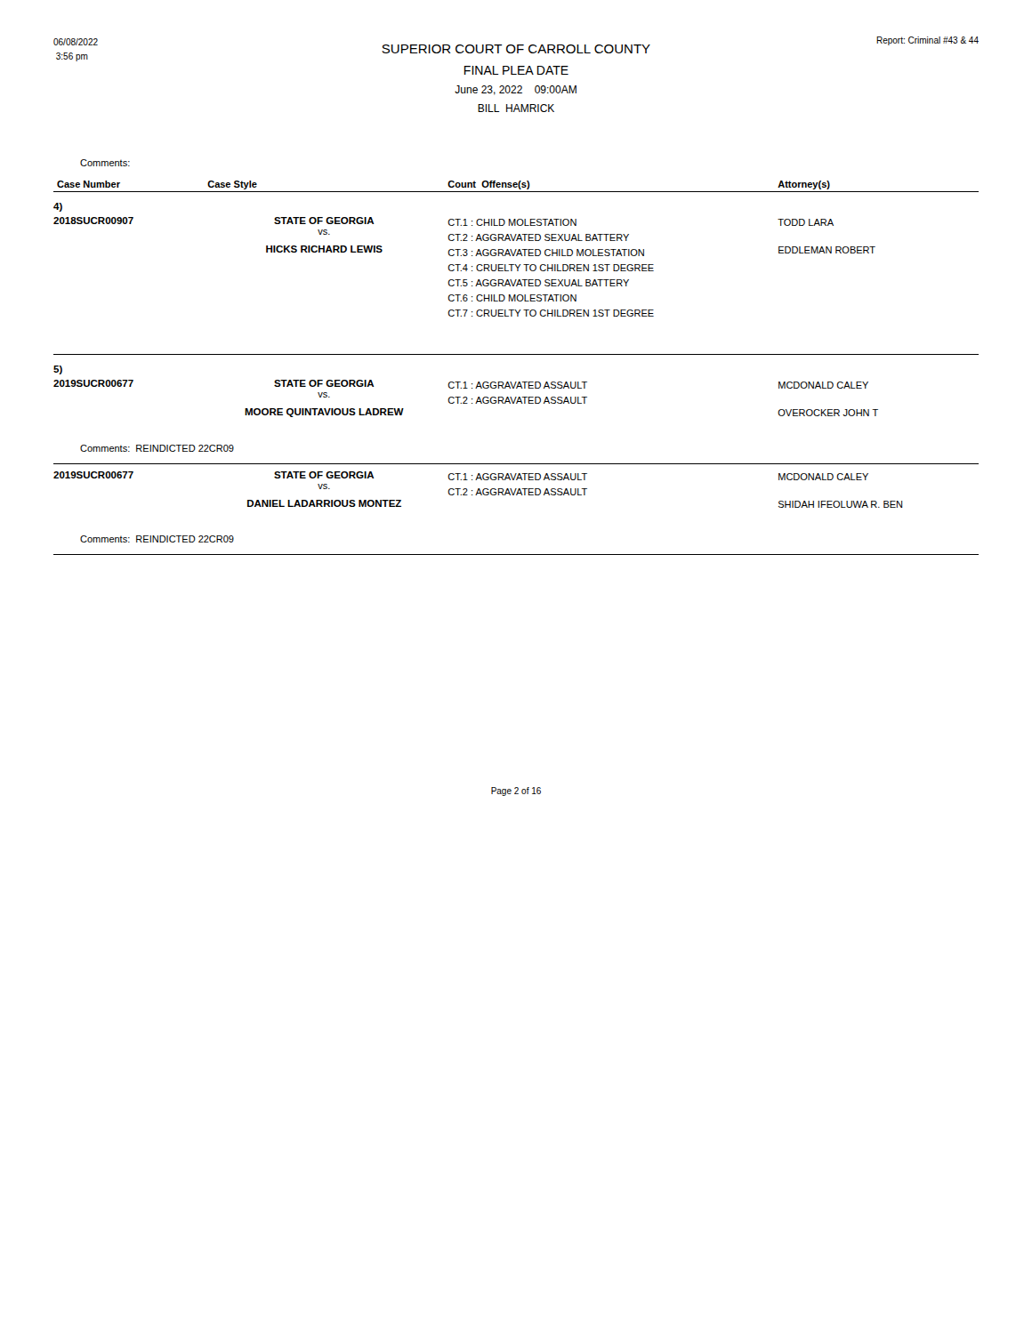06/08/2022
3:56 pm
Report: Criminal #43 & 44
SUPERIOR COURT OF CARROLL COUNTY
FINAL PLEA DATE
June 23, 2022 09:00AM
BILL HAMRICK
Comments:
| Case Number | Case Style | Count Offense(s) | Attorney(s) |
| --- | --- | --- | --- |
| 4) |
| 2018SUCR00907 | STATE OF GEORGIA vs. HICKS RICHARD LEWIS | CT.1 : CHILD MOLESTATION CT.2 : AGGRAVATED SEXUAL BATTERY CT.3 : AGGRAVATED CHILD MOLESTATION CT.4 : CRUELTY TO CHILDREN 1ST DEGREE CT.5 : AGGRAVATED SEXUAL BATTERY CT.6 : CHILD MOLESTATION CT.7 : CRUELTY TO CHILDREN 1ST DEGREE | TODD LARA EDDLEMAN ROBERT |
| 5) |
| 2019SUCR00677 | STATE OF GEORGIA vs. MOORE QUINTAVIOUS LADREW | CT.1 : AGGRAVATED ASSAULT CT.2 : AGGRAVATED ASSAULT | MCDONALD CALEY OVEROCKER JOHN T |
| Comments: REINDICTED 22CR09 |
| 2019SUCR00677 | STATE OF GEORGIA vs. DANIEL LADARRIOUS MONTEZ | CT.1 : AGGRAVATED ASSAULT CT.2 : AGGRAVATED ASSAULT | MCDONALD CALEY SHIDAH IFEOLUWA R. BEN |
| Comments: REINDICTED 22CR09 |
Page 2 of 16